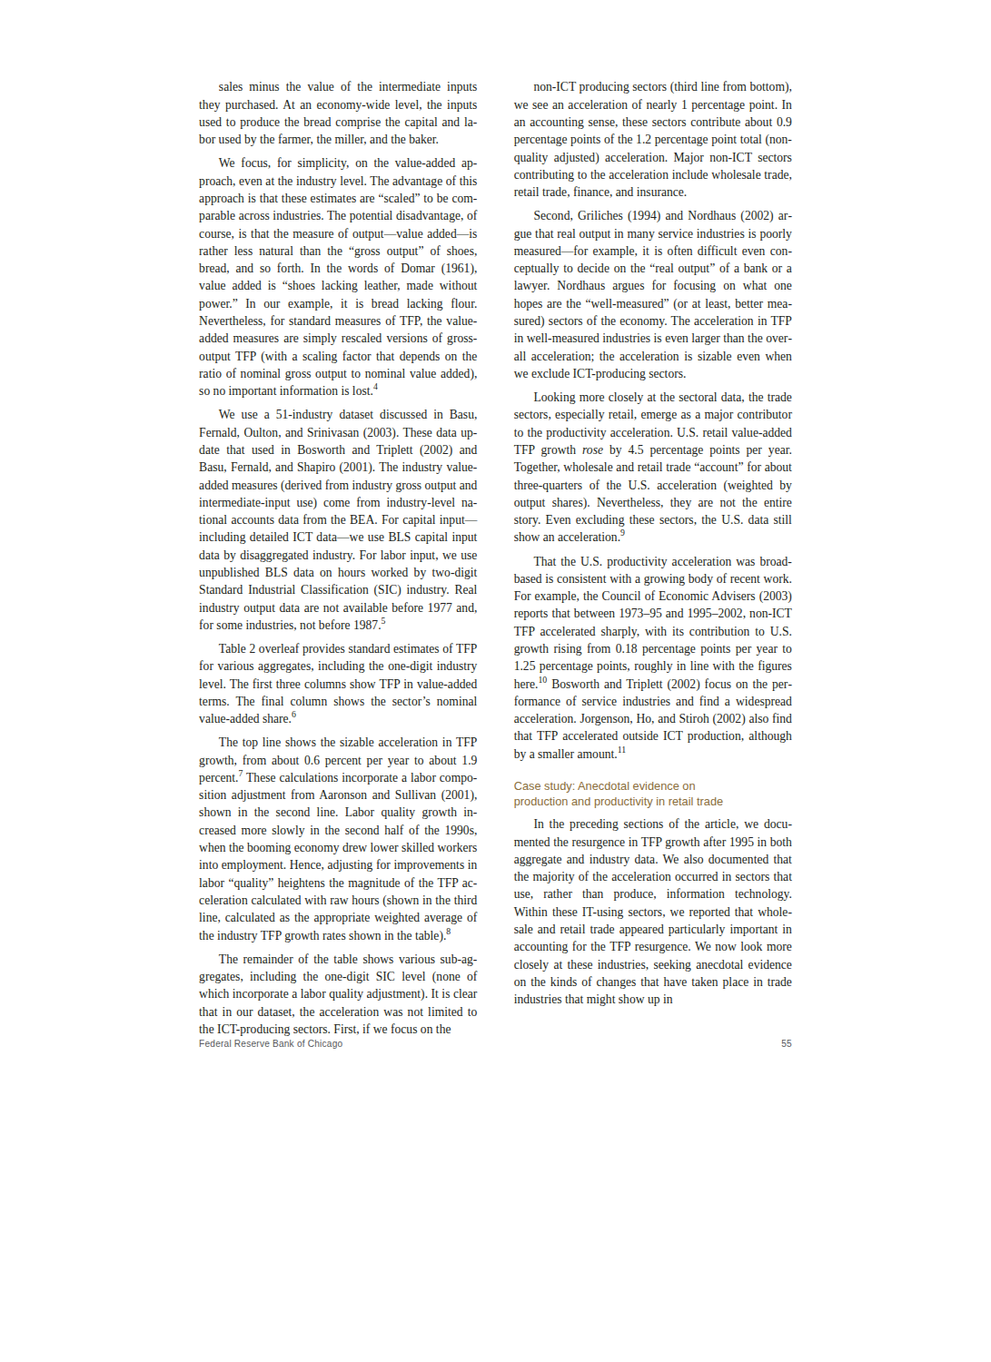sales minus the value of the intermediate inputs they purchased. At an economy-wide level, the inputs used to produce the bread comprise the capital and labor used by the farmer, the miller, and the baker.
We focus, for simplicity, on the value-added approach, even at the industry level. The advantage of this approach is that these estimates are “scaled” to be comparable across industries. The potential disadvantage, of course, is that the measure of output—value added—is rather less natural than the “gross output” of shoes, bread, and so forth. In the words of Domar (1961), value added is “shoes lacking leather, made without power.” In our example, it is bread lacking flour. Nevertheless, for standard measures of TFP, the value-added measures are simply rescaled versions of gross-output TFP (with a scaling factor that depends on the ratio of nominal gross output to nominal value added), so no important information is lost.4
We use a 51-industry dataset discussed in Basu, Fernald, Oulton, and Srinivasan (2003). These data update that used in Bosworth and Triplett (2002) and Basu, Fernald, and Shapiro (2001). The industry value-added measures (derived from industry gross output and intermediate-input use) come from industry-level national accounts data from the BEA. For capital input—including detailed ICT data—we use BLS capital input data by disaggregated industry. For labor input, we use unpublished BLS data on hours worked by two-digit Standard Industrial Classification (SIC) industry. Real industry output data are not available before 1977 and, for some industries, not before 1987.5
Table 2 overleaf provides standard estimates of TFP for various aggregates, including the one-digit industry level. The first three columns show TFP in value-added terms. The final column shows the sector’s nominal value-added share.6
The top line shows the sizable acceleration in TFP growth, from about 0.6 percent per year to about 1.9 percent.7 These calculations incorporate a labor composition adjustment from Aaronson and Sullivan (2001), shown in the second line. Labor quality growth increased more slowly in the second half of the 1990s, when the booming economy drew lower skilled workers into employment. Hence, adjusting for improvements in labor “quality” heightens the magnitude of the TFP acceleration calculated with raw hours (shown in the third line, calculated as the appropriate weighted average of the industry TFP growth rates shown in the table).8
The remainder of the table shows various sub-aggregates, including the one-digit SIC level (none of which incorporate a labor quality adjustment). It is clear that in our dataset, the acceleration was not limited to the ICT-producing sectors. First, if we focus on the
non-ICT producing sectors (third line from bottom), we see an acceleration of nearly 1 percentage point. In an accounting sense, these sectors contribute about 0.9 percentage points of the 1.2 percentage point total (non-quality adjusted) acceleration. Major non-ICT sectors contributing to the acceleration include wholesale trade, retail trade, finance, and insurance.
Second, Griliches (1994) and Nordhaus (2002) argue that real output in many service industries is poorly measured—for example, it is often difficult even conceptually to decide on the “real output” of a bank or a lawyer. Nordhaus argues for focusing on what one hopes are the “well-measured” (or at least, better measured) sectors of the economy. The acceleration in TFP in well-measured industries is even larger than the overall acceleration; the acceleration is sizable even when we exclude ICT-producing sectors.
Looking more closely at the sectoral data, the trade sectors, especially retail, emerge as a major contributor to the productivity acceleration. U.S. retail value-added TFP growth rose by 4.5 percentage points per year. Together, wholesale and retail trade “account” for about three-quarters of the U.S. acceleration (weighted by output shares). Nevertheless, they are not the entire story. Even excluding these sectors, the U.S. data still show an acceleration.9
That the U.S. productivity acceleration was broad-based is consistent with a growing body of recent work. For example, the Council of Economic Advisers (2003) reports that between 1973–95 and 1995–2002, non-ICT TFP accelerated sharply, with its contribution to U.S. growth rising from 0.18 percentage points per year to 1.25 percentage points, roughly in line with the figures here.10 Bosworth and Triplett (2002) focus on the performance of service industries and find a widespread acceleration. Jorgenson, Ho, and Stiroh (2002) also find that TFP accelerated outside ICT production, although by a smaller amount.11
Case study: Anecdotal evidence on
production and productivity in retail trade
In the preceding sections of the article, we documented the resurgence in TFP growth after 1995 in both aggregate and industry data. We also documented that the majority of the acceleration occurred in sectors that use, rather than produce, information technology. Within these IT-using sectors, we reported that wholesale and retail trade appeared particularly important in accounting for the TFP resurgence. We now look more closely at these industries, seeking anecdotal evidence on the kinds of changes that have taken place in trade industries that might show up in
Federal Reserve Bank of Chicago 55